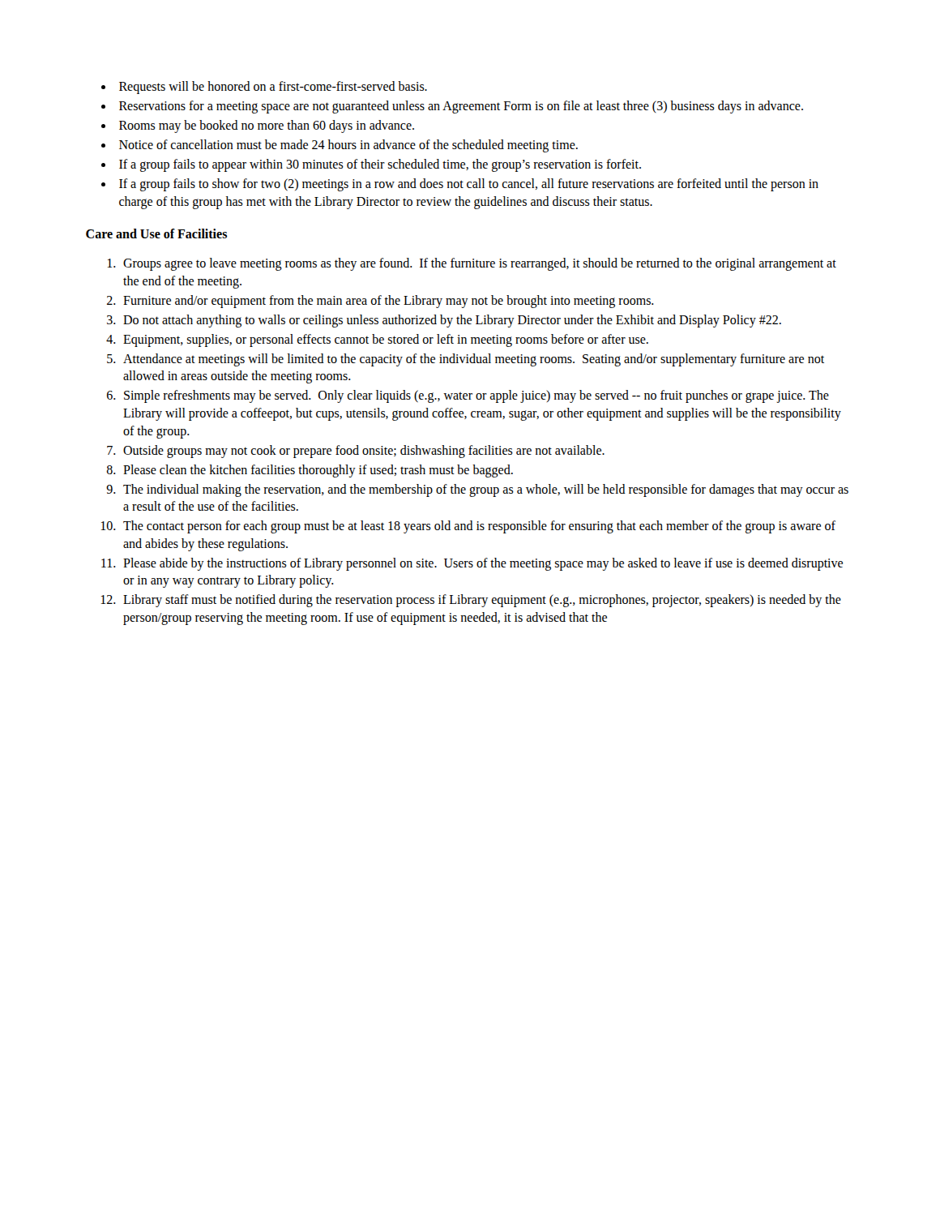Requests will be honored on a first-come-first-served basis.
Reservations for a meeting space are not guaranteed unless an Agreement Form is on file at least three (3) business days in advance.
Rooms may be booked no more than 60 days in advance.
Notice of cancellation must be made 24 hours in advance of the scheduled meeting time.
If a group fails to appear within 30 minutes of their scheduled time, the group’s reservation is forfeit.
If a group fails to show for two (2) meetings in a row and does not call to cancel, all future reservations are forfeited until the person in charge of this group has met with the Library Director to review the guidelines and discuss their status.
Care and Use of Facilities
Groups agree to leave meeting rooms as they are found. If the furniture is rearranged, it should be returned to the original arrangement at the end of the meeting.
Furniture and/or equipment from the main area of the Library may not be brought into meeting rooms.
Do not attach anything to walls or ceilings unless authorized by the Library Director under the Exhibit and Display Policy #22.
Equipment, supplies, or personal effects cannot be stored or left in meeting rooms before or after use.
Attendance at meetings will be limited to the capacity of the individual meeting rooms. Seating and/or supplementary furniture are not allowed in areas outside the meeting rooms.
Simple refreshments may be served. Only clear liquids (e.g., water or apple juice) may be served -- no fruit punches or grape juice. The Library will provide a coffeepot, but cups, utensils, ground coffee, cream, sugar, or other equipment and supplies will be the responsibility of the group.
Outside groups may not cook or prepare food onsite; dishwashing facilities are not available.
Please clean the kitchen facilities thoroughly if used; trash must be bagged.
The individual making the reservation, and the membership of the group as a whole, will be held responsible for damages that may occur as a result of the use of the facilities.
The contact person for each group must be at least 18 years old and is responsible for ensuring that each member of the group is aware of and abides by these regulations.
Please abide by the instructions of Library personnel on site. Users of the meeting space may be asked to leave if use is deemed disruptive or in any way contrary to Library policy.
Library staff must be notified during the reservation process if Library equipment (e.g., microphones, projector, speakers) is needed by the person/group reserving the meeting room. If use of equipment is needed, it is advised that the